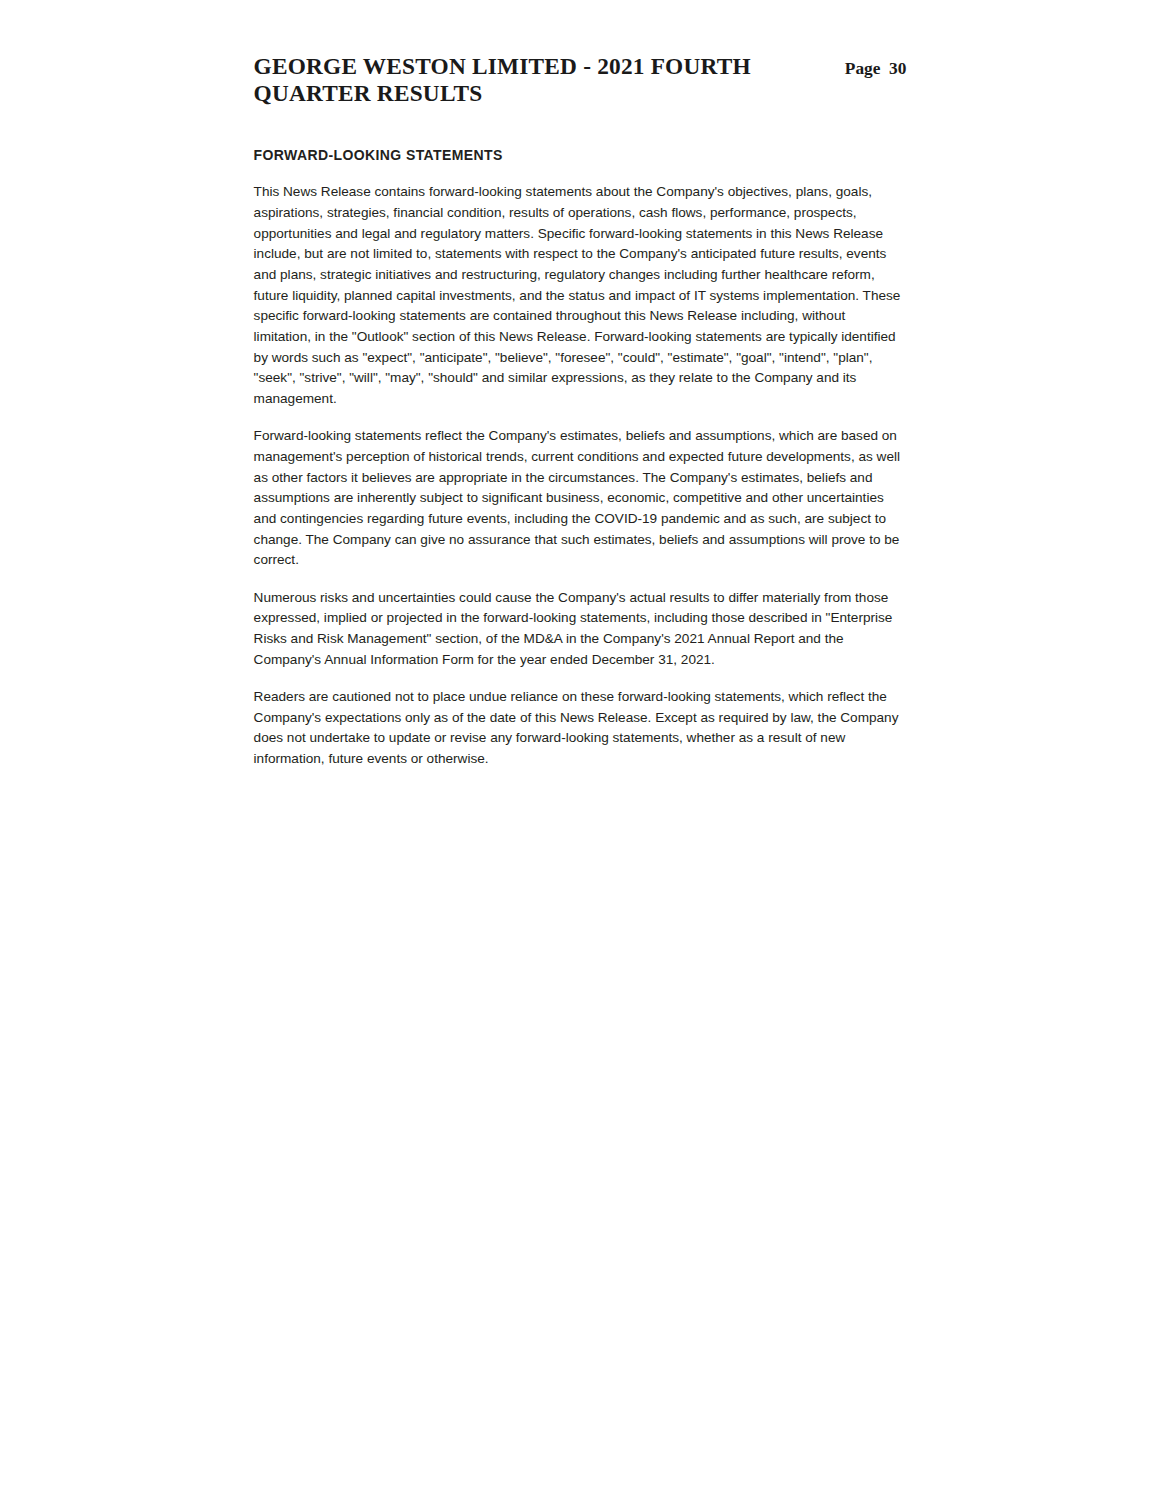GEORGE WESTON LIMITED - 2021 FOURTH QUARTER RESULTS
Page 30
FORWARD-LOOKING STATEMENTS
This News Release contains forward-looking statements about the Company's objectives, plans, goals, aspirations, strategies, financial condition, results of operations, cash flows, performance, prospects, opportunities and legal and regulatory matters. Specific forward-looking statements in this News Release include, but are not limited to, statements with respect to the Company's anticipated future results, events and plans, strategic initiatives and restructuring, regulatory changes including further healthcare reform, future liquidity, planned capital investments, and the status and impact of IT systems implementation. These specific forward-looking statements are contained throughout this News Release including, without limitation, in the "Outlook" section of this News Release. Forward-looking statements are typically identified by words such as "expect", "anticipate", "believe", "foresee", "could", "estimate", "goal", "intend", "plan", "seek", "strive", "will", "may", "should" and similar expressions, as they relate to the Company and its management.
Forward-looking statements reflect the Company's estimates, beliefs and assumptions, which are based on management's perception of historical trends, current conditions and expected future developments, as well as other factors it believes are appropriate in the circumstances. The Company's estimates, beliefs and assumptions are inherently subject to significant business, economic, competitive and other uncertainties and contingencies regarding future events, including the COVID-19 pandemic and as such, are subject to change. The Company can give no assurance that such estimates, beliefs and assumptions will prove to be correct.
Numerous risks and uncertainties could cause the Company's actual results to differ materially from those expressed, implied or projected in the forward-looking statements, including those described in "Enterprise Risks and Risk Management" section, of the MD&A in the Company's 2021 Annual Report and the Company's Annual Information Form for the year ended December 31, 2021.
Readers are cautioned not to place undue reliance on these forward-looking statements, which reflect the Company's expectations only as of the date of this News Release. Except as required by law, the Company does not undertake to update or revise any forward-looking statements, whether as a result of new information, future events or otherwise.